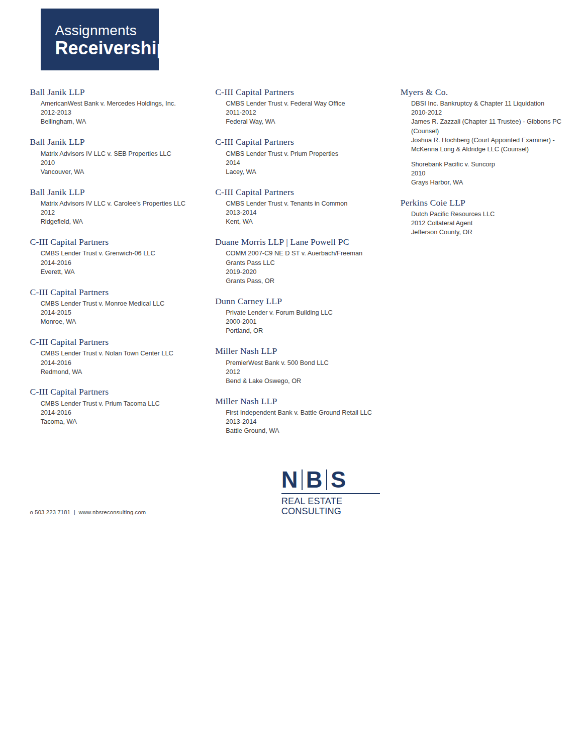Assignments
Receivership
Ball Janik LLP
AmericanWest Bank v. Mercedes Holdings, Inc.
2012-2013
Bellingham, WA
Ball Janik LLP
Matrix Advisors IV LLC v. SEB Properties LLC
2010
Vancouver, WA
Ball Janik LLP
Matrix Advisors IV LLC v. Carolee’s Properties LLC
2012
Ridgefield, WA
C-III Capital Partners
CMBS Lender Trust v. Grenwich-06 LLC
2014-2016
Everett, WA
C-III Capital Partners
CMBS Lender Trust v. Monroe Medical LLC
2014-2015
Monroe, WA
C-III Capital Partners
CMBS Lender Trust v. Nolan Town Center LLC
2014-2016
Redmond, WA
C-III Capital Partners
CMBS Lender Trust v. Prium Tacoma LLC
2014-2016
Tacoma, WA
C-III Capital Partners
CMBS Lender Trust v. Federal Way Office
2011-2012
Federal Way, WA
C-III Capital Partners
CMBS Lender Trust v. Prium Properties
2014
Lacey, WA
C-III Capital Partners
CMBS Lender Trust v. Tenants in Common
2013-2014
Kent, WA
Duane Morris LLP | Lane Powell PC
COMM 2007-C9 NE D ST v. Auerbach/Freeman
Grants Pass LLC
2019-2020
Grants Pass, OR
Dunn Carney LLP
Private Lender v. Forum Building LLC
2000-2001
Portland, OR
Miller Nash LLP
PremierWest Bank v. 500 Bond LLC
2012
Bend & Lake Oswego, OR
Miller Nash LLP
First Independent Bank v. Battle Ground Retail LLC
2013-2014
Battle Ground, WA
Myers & Co.
DBSI Inc. Bankruptcy & Chapter 11 Liquidation
2010-2012
James R. Zazzali (Chapter 11 Trustee) - Gibbons PC (Counsel)
Joshua R. Hochberg (Court Appointed Examiner) - McKenna Long & Aldridge LLC (Counsel) Shorebank Pacific v. Suncorp
2010
Grays Harbor, WA
Perkins Coie LLP
Dutch Pacific Resources LLC
2012 Collateral Agent
Jefferson County, OR
o 503 223 7181 | www.nbsreconsulting.com
N B S
REAL ESTATE
CONSULTING